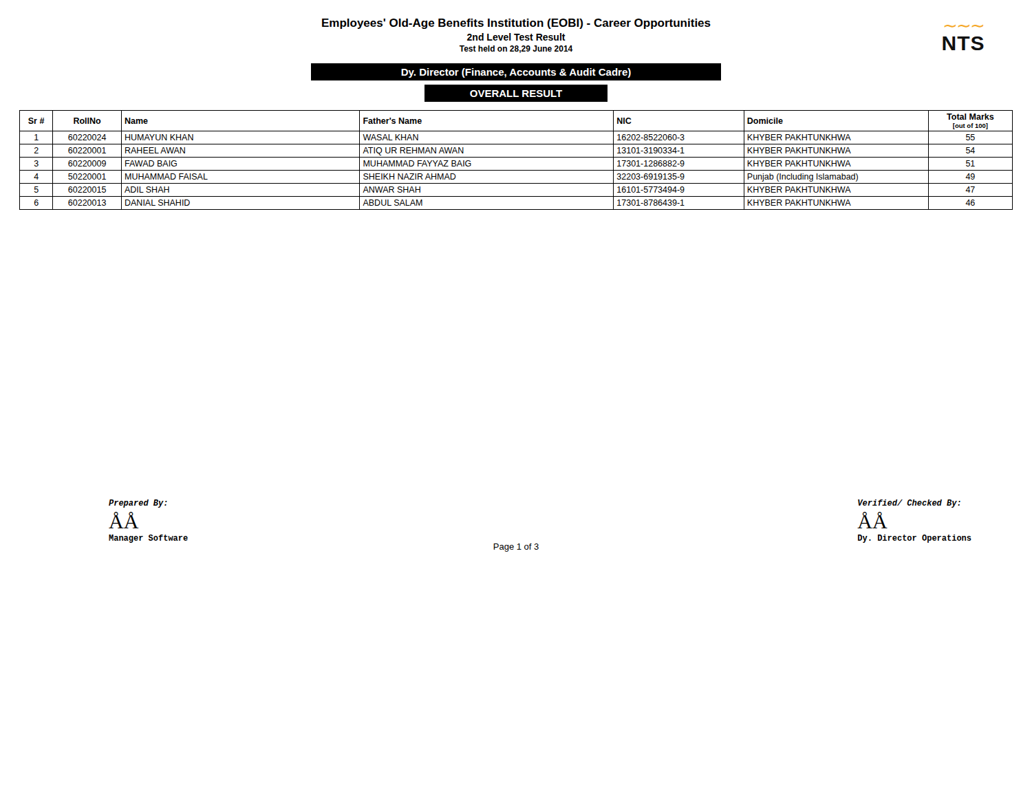∼∼∼
NTS
Employees' Old-Age Benefits Institution (EOBI) - Career Opportunities
2nd Level Test Result
Test held on 28,29 June 2014
Dy. Director (Finance, Accounts & Audit Cadre)
OVERALL RESULT
| Sr # | RollNo | Name | Father's Name | NIC | Domicile | Total Marks [out of 100] |
| --- | --- | --- | --- | --- | --- | --- |
| 1 | 60220024 | HUMAYUN KHAN | WASAL KHAN | 16202-8522060-3 | KHYBER PAKHTUNKHWA | 55 |
| 2 | 60220001 | RAHEEL AWAN | ATIQ UR REHMAN AWAN | 13101-3190334-1 | KHYBER PAKHTUNKHWA | 54 |
| 3 | 60220009 | FAWAD BAIG | MUHAMMAD FAYYAZ BAIG | 17301-1286882-9 | KHYBER PAKHTUNKHWA | 51 |
| 4 | 50220001 | MUHAMMAD FAISAL | SHEIKH NAZIR AHMAD | 32203-6919135-9 | Punjab (Including Islamabad) | 49 |
| 5 | 60220015 | ADIL SHAH | ANWAR SHAH | 16101-5773494-9 | KHYBER PAKHTUNKHWA | 47 |
| 6 | 60220013 | DANIAL SHAHID | ABDUL SALAM | 17301-8786439-1 | KHYBER PAKHTUNKHWA | 46 |
Prepared By:
ÅÅ
Manager Software
Page 1 of 3
Verified/ Checked By:
ÅÅ
Dy. Director Operations